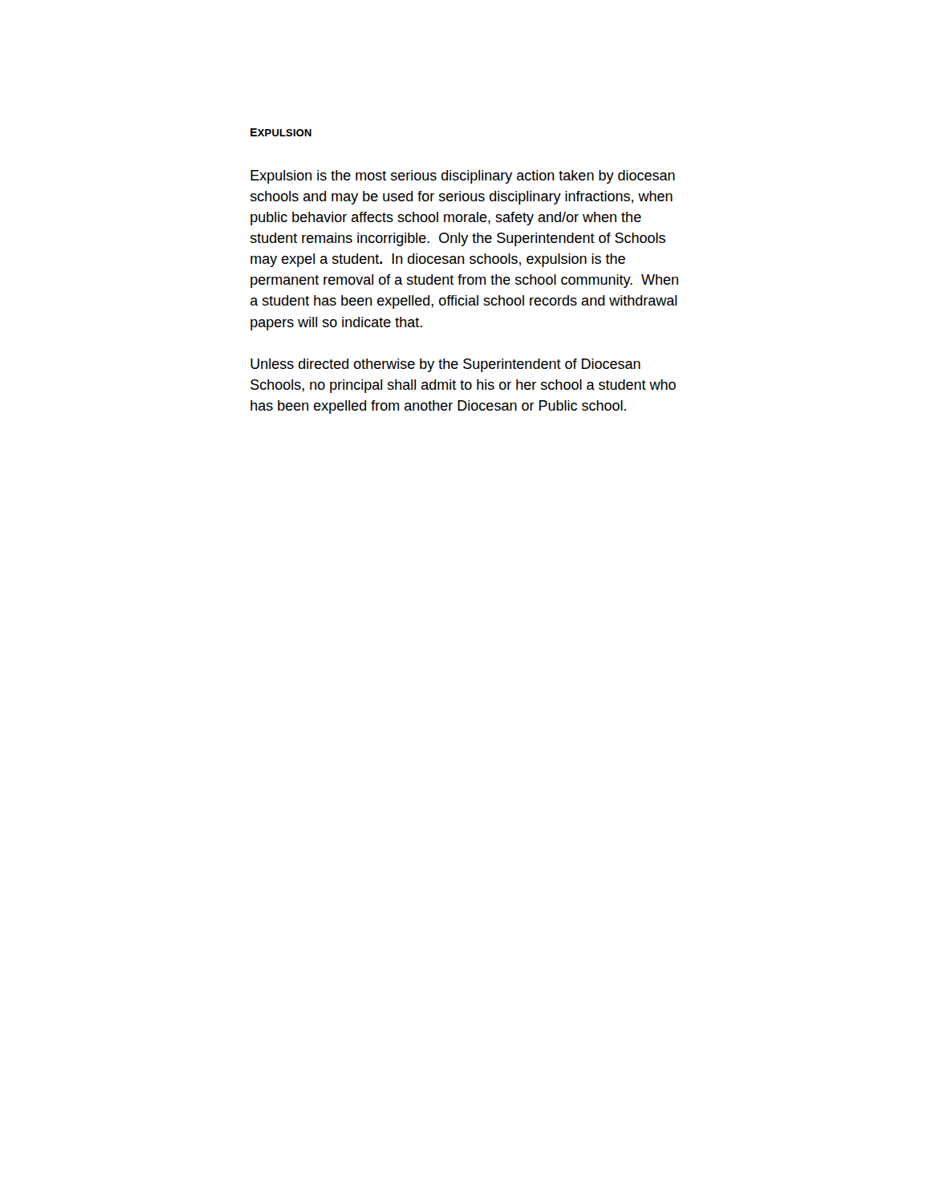Expulsion
Expulsion is the most serious disciplinary action taken by diocesan schools and may be used for serious disciplinary infractions, when public behavior affects school morale, safety and/or when the student remains incorrigible. Only the Superintendent of Schools may expel a student. In diocesan schools, expulsion is the permanent removal of a student from the school community. When a student has been expelled, official school records and withdrawal papers will so indicate that.
Unless directed otherwise by the Superintendent of Diocesan Schools, no principal shall admit to his or her school a student who has been expelled from another Diocesan or Public school.